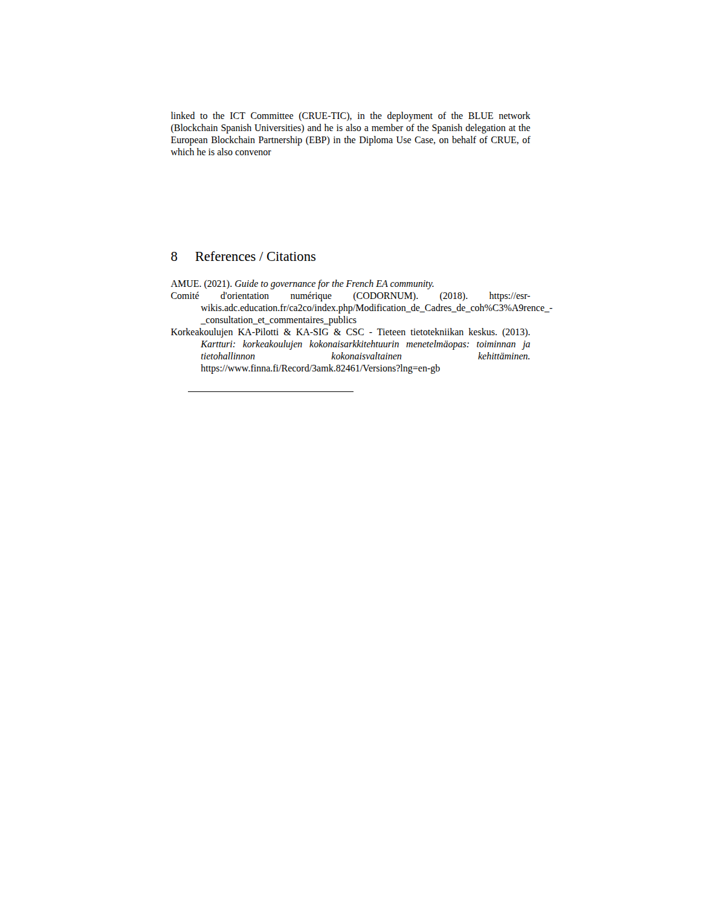linked to the ICT Committee (CRUE-TIC), in the deployment of the BLUE network (Blockchain Spanish Universities) and he is also a member of the Spanish delegation at the European Blockchain Partnership (EBP) in the Diploma Use Case, on behalf of CRUE, of which he is also convenor
8 References / Citations
AMUE. (2021). Guide to governance for the French EA community.
Comité d'orientation numérique (CODORNUM). (2018). https://esr-wikis.adc.education.fr/ca2co/index.php/Modification_de_Cadres_de_coh%C3%A9rence_-_consultation_et_commentaires_publics
Korkeakoulujen KA-Pilotti & KA-SIG & CSC - Tieteen tietotekniikan keskus. (2013). Kartturi: korkeakoulujen kokonaisarkkitehtuurin menetelmäopas: toiminnan ja tietohallinnon kokonaisvaltainen kehittäminen. https://www.finna.fi/Record/3amk.82461/Versions?lng=en-gb